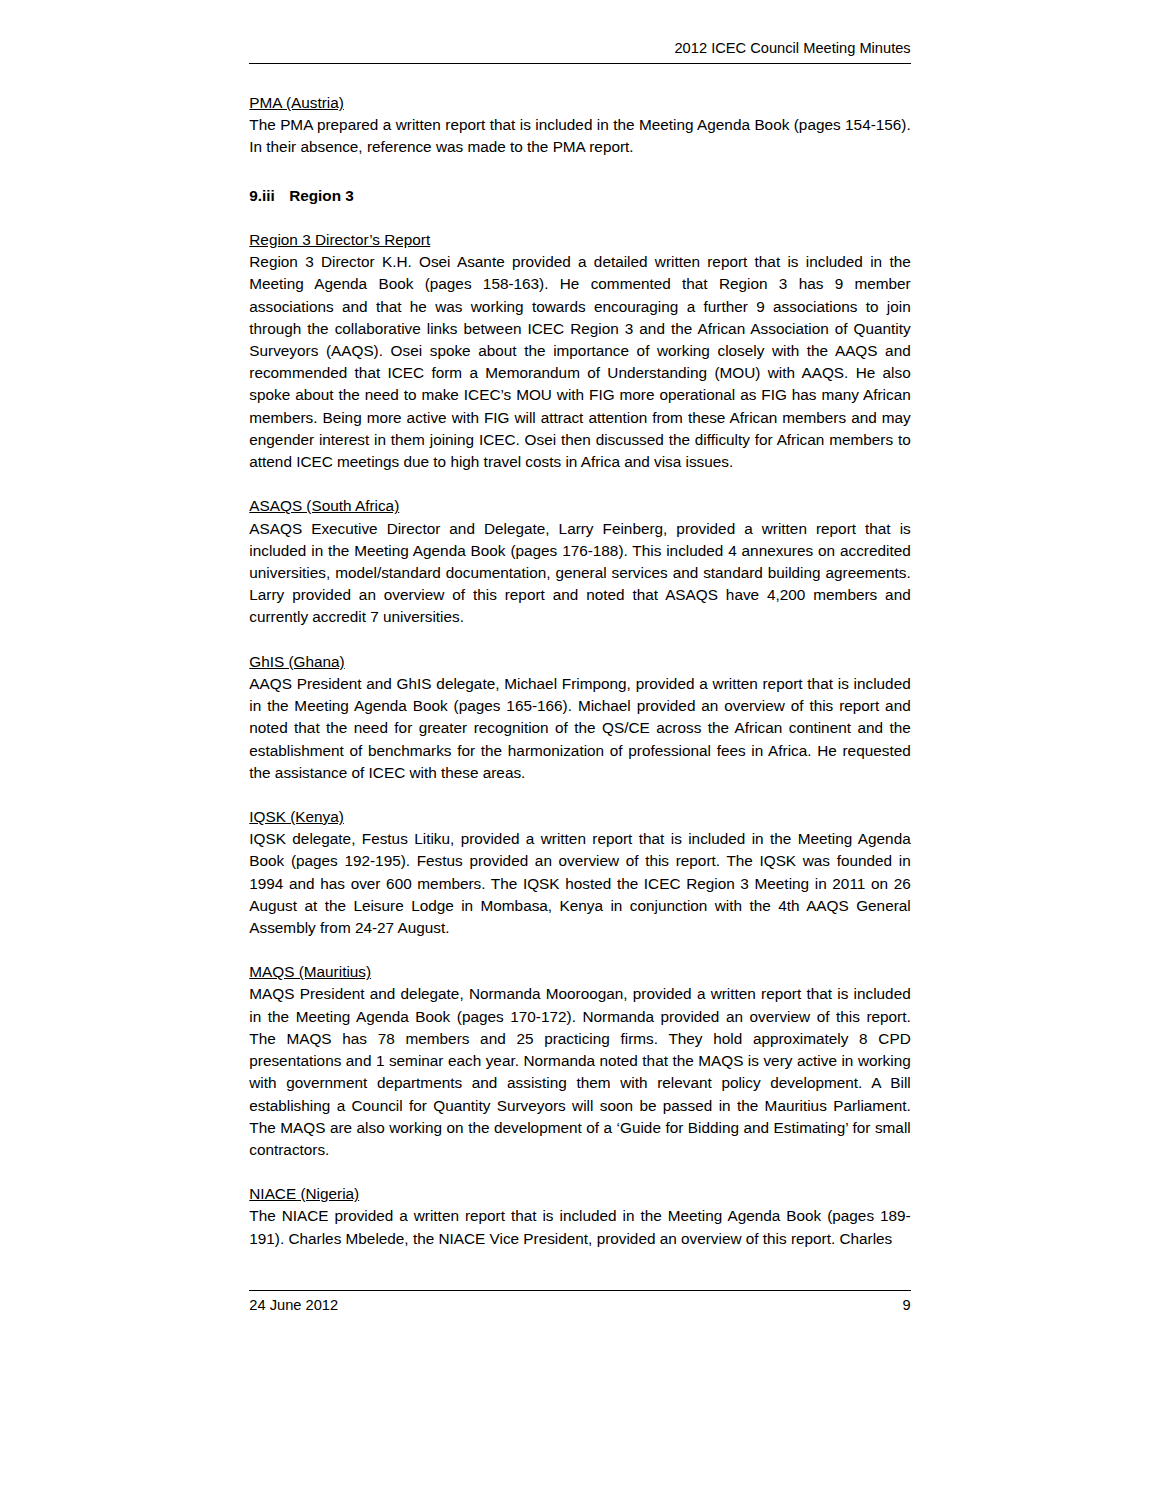2012 ICEC Council Meeting Minutes
PMA (Austria)
The PMA prepared a written report that is included in the Meeting Agenda Book (pages 154-156). In their absence, reference was made to the PMA report.
9.iii Region 3
Region 3 Director’s Report
Region 3 Director K.H. Osei Asante provided a detailed written report that is included in the Meeting Agenda Book (pages 158-163). He commented that Region 3 has 9 member associations and that he was working towards encouraging a further 9 associations to join through the collaborative links between ICEC Region 3 and the African Association of Quantity Surveyors (AAQS). Osei spoke about the importance of working closely with the AAQS and recommended that ICEC form a Memorandum of Understanding (MOU) with AAQS. He also spoke about the need to make ICEC’s MOU with FIG more operational as FIG has many African members. Being more active with FIG will attract attention from these African members and may engender interest in them joining ICEC. Osei then discussed the difficulty for African members to attend ICEC meetings due to high travel costs in Africa and visa issues.
ASAQS (South Africa)
ASAQS Executive Director and Delegate, Larry Feinberg, provided a written report that is included in the Meeting Agenda Book (pages 176-188). This included 4 annexures on accredited universities, model/standard documentation, general services and standard building agreements. Larry provided an overview of this report and noted that ASAQS have 4,200 members and currently accredit 7 universities.
GhIS (Ghana)
AAQS President and GhIS delegate, Michael Frimpong, provided a written report that is included in the Meeting Agenda Book (pages 165-166). Michael provided an overview of this report and noted that the need for greater recognition of the QS/CE across the African continent and the establishment of benchmarks for the harmonization of professional fees in Africa. He requested the assistance of ICEC with these areas.
IQSK (Kenya)
IQSK delegate, Festus Litiku, provided a written report that is included in the Meeting Agenda Book (pages 192-195). Festus provided an overview of this report. The IQSK was founded in 1994 and has over 600 members. The IQSK hosted the ICEC Region 3 Meeting in 2011 on 26 August at the Leisure Lodge in Mombasa, Kenya in conjunction with the 4th AAQS General Assembly from 24-27 August.
MAQS (Mauritius)
MAQS President and delegate, Normanda Mooroogan, provided a written report that is included in the Meeting Agenda Book (pages 170-172). Normanda provided an overview of this report. The MAQS has 78 members and 25 practicing firms. They hold approximately 8 CPD presentations and 1 seminar each year. Normanda noted that the MAQS is very active in working with government departments and assisting them with relevant policy development. A Bill establishing a Council for Quantity Surveyors will soon be passed in the Mauritius Parliament. The MAQS are also working on the development of a ‘Guide for Bidding and Estimating’ for small contractors.
NIACE (Nigeria)
The NIACE provided a written report that is included in the Meeting Agenda Book (pages 189-191). Charles Mbelede, the NIACE Vice President, provided an overview of this report. Charles
24 June 2012 9